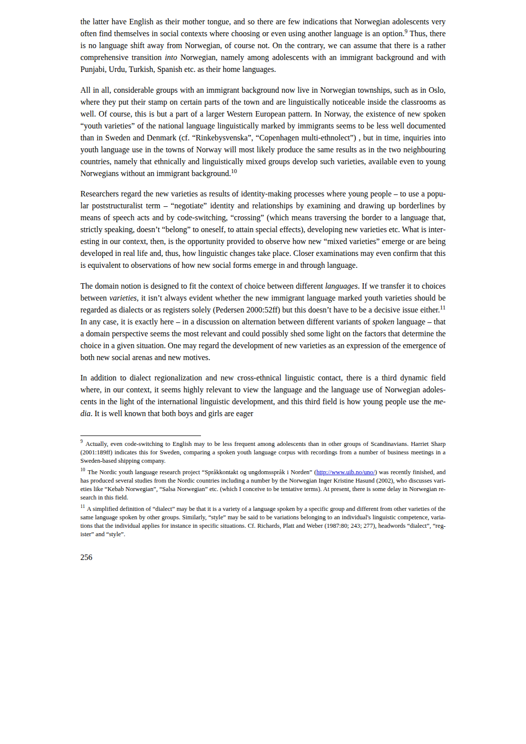the latter have English as their mother tongue, and so there are few indications that Norwegian adolescents very often find themselves in social contexts where choosing or even using another language is an option.9 Thus, there is no language shift away from Norwegian, of course not. On the contrary, we can assume that there is a rather comprehensive transition into Norwegian, namely among adolescents with an immigrant background and with Punjabi, Urdu, Turkish, Spanish etc. as their home languages.
All in all, considerable groups with an immigrant background now live in Norwegian townships, such as in Oslo, where they put their stamp on certain parts of the town and are linguistically noticeable inside the classrooms as well. Of course, this is but a part of a larger Western European pattern. In Norway, the existence of new spoken “youth varieties” of the national language linguistically marked by immigrants seems to be less well documented than in Sweden and Denmark (cf. “Rinkebysvenska”, “Copenhagen multi-ethnolect”) , but in time, inquiries into youth language use in the towns of Norway will most likely produce the same results as in the two neighbouring countries, namely that ethnically and linguistically mixed groups develop such varieties, available even to young Norwegians without an immigrant background.10
Researchers regard the new varieties as results of identity-making processes where young people – to use a popular poststructuralist term – “negotiate” identity and relationships by examining and drawing up borderlines by means of speech acts and by code-switching, “crossing” (which means traversing the border to a language that, strictly speaking, doesn’t “belong” to oneself, to attain special effects), developing new varieties etc. What is interesting in our context, then, is the opportunity provided to observe how new “mixed varieties” emerge or are being developed in real life and, thus, how linguistic changes take place. Closer examinations may even confirm that this is equivalent to observations of how new social forms emerge in and through language.
The domain notion is designed to fit the context of choice between different languages. If we transfer it to choices between varieties, it isn’t always evident whether the new immigrant language marked youth varieties should be regarded as dialects or as registers solely (Pedersen 2000:52ff) but this doesn’t have to be a decisive issue either.11 In any case, it is exactly here – in a discussion on alternation between different variants of spoken language – that a domain perspective seems the most relevant and could possibly shed some light on the factors that determine the choice in a given situation. One may regard the development of new varieties as an expression of the emergence of both new social arenas and new motives.
In addition to dialect regionalization and new cross-ethnical linguistic contact, there is a third dynamic field where, in our context, it seems highly relevant to view the language and the language use of Norwegian adolescents in the light of the international linguistic development, and this third field is how young people use the media. It is well known that both boys and girls are eager
9 Actually, even code-switching to English may to be less frequent among adolescents than in other groups of Scandinavians. Harriet Sharp (2001:189ff) indicates this for Sweden, comparing a spoken youth language corpus with recordings from a number of business meetings in a Sweden-based shipping company.
10 The Nordic youth language research project “Språkkontakt og ungdomsspråk i Norden” (http://www.uib.no/uno/) was recently finished, and has produced several studies from the Nordic countries including a number by the Norwegian Inger Kristine Hasund (2002), who discusses varieties like “Kebab Norwegian”, “Salsa Norwegian” etc. (which I conceive to be tentative terms). At present, there is some delay in Norwegian research in this field.
11 A simplified definition of “dialect” may be that it is a variety of a language spoken by a specific group and different from other varieties of the same language spoken by other groups. Similarly, “style” may be said to be variations belonging to an individual's linguistic competence, variations that the individual applies for instance in specific situations. Cf. Richards, Platt and Weber (1987:80; 243; 277), headwords “dialect”, “register” and “style”.
256